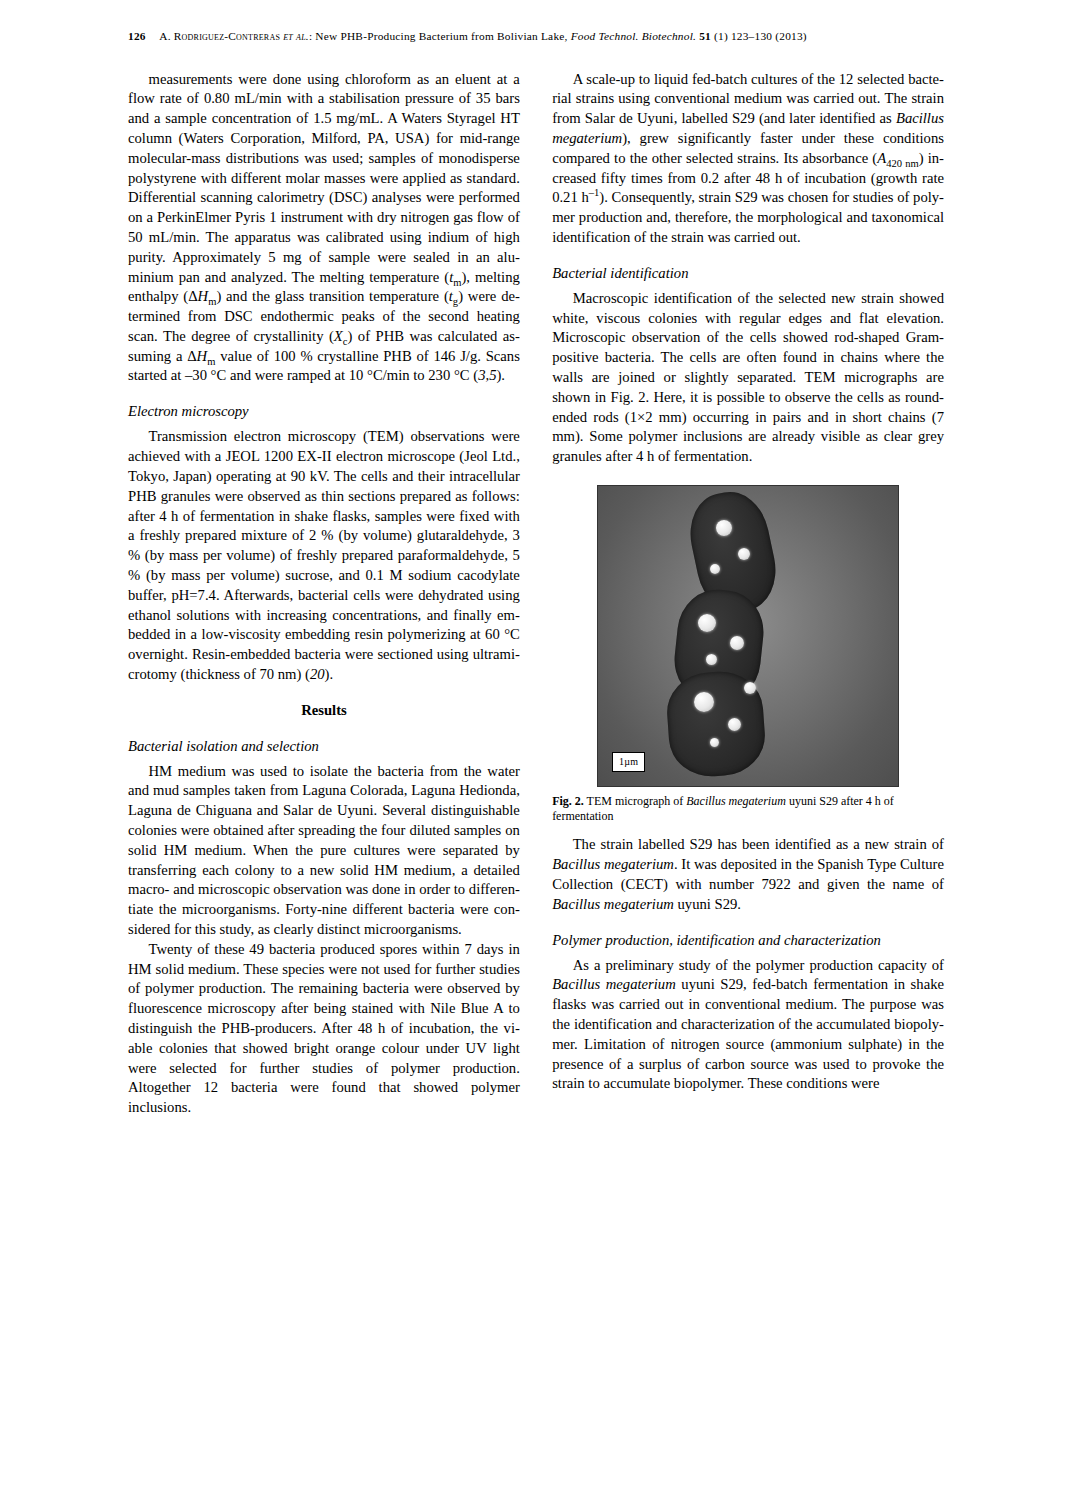126 A. Rodriguez-Contreras et al.: New PHB-Producing Bacterium from Bolivian Lake, Food Technol. Biotechnol. 51 (1) 123–130 (2013)
measurements were done using chloroform as an eluent at a flow rate of 0.80 mL/min with a stabilisation pressure of 35 bars and a sample concentration of 1.5 mg/mL. A Waters Styragel HT column (Waters Corporation, Milford, PA, USA) for mid-range molecular-mass distributions was used; samples of monodisperse polystyrene with different molar masses were applied as standard. Differential scanning calorimetry (DSC) analyses were performed on a PerkinElmer Pyris 1 instrument with dry nitrogen gas flow of 50 mL/min. The apparatus was calibrated using indium of high purity. Approximately 5 mg of sample were sealed in an aluminium pan and analyzed. The melting temperature (tm), melting enthalpy (ΔHm) and the glass transition temperature (tg) were determined from DSC endothermic peaks of the second heating scan. The degree of crystallinity (Xc) of PHB was calculated assuming a ΔHm value of 100 % crystalline PHB of 146 J/g. Scans started at –30 °C and were ramped at 10 °C/min to 230 °C (3,5).
Electron microscopy
Transmission electron microscopy (TEM) observations were achieved with a JEOL 1200 EX-II electron microscope (Jeol Ltd., Tokyo, Japan) operating at 90 kV. The cells and their intracellular PHB granules were observed as thin sections prepared as follows: after 4 h of fermentation in shake flasks, samples were fixed with a freshly prepared mixture of 2 % (by volume) glutaraldehyde, 3 % (by mass per volume) of freshly prepared paraformaldehyde, 5 % (by mass per volume) sucrose, and 0.1 M sodium cacodylate buffer, pH=7.4. Afterwards, bacterial cells were dehydrated using ethanol solutions with increasing concentrations, and finally embedded in a low-viscosity embedding resin polymerizing at 60 °C overnight. Resin-embedded bacteria were sectioned using ultramicrotomy (thickness of 70 nm) (20).
Results
Bacterial isolation and selection
HM medium was used to isolate the bacteria from the water and mud samples taken from Laguna Colorada, Laguna Hedionda, Laguna de Chiguana and Salar de Uyuni. Several distinguishable colonies were obtained after spreading the four diluted samples on solid HM medium. When the pure cultures were separated by transferring each colony to a new solid HM medium, a detailed macro- and microscopic observation was done in order to differentiate the microorganisms. Forty-nine different bacteria were considered for this study, as clearly distinct microorganisms.
Twenty of these 49 bacteria produced spores within 7 days in HM solid medium. These species were not used for further studies of polymer production. The remaining bacteria were observed by fluorescence microscopy after being stained with Nile Blue A to distinguish the PHB-producers. After 48 h of incubation, the viable colonies that showed bright orange colour under UV light were selected for further studies of polymer production. Altogether 12 bacteria were found that showed polymer inclusions.
A scale-up to liquid fed-batch cultures of the 12 selected bacterial strains using conventional medium was carried out. The strain from Salar de Uyuni, labelled S29 (and later identified as Bacillus megaterium), grew significantly faster under these conditions compared to the other selected strains. Its absorbance (A420 nm) increased fifty times from 0.2 after 48 h of incubation (growth rate 0.21 h–1). Consequently, strain S29 was chosen for studies of polymer production and, therefore, the morphological and taxonomical identification of the strain was carried out.
Bacterial identification
Macroscopic identification of the selected new strain showed white, viscous colonies with regular edges and flat elevation. Microscopic observation of the cells showed rod-shaped Gram-positive bacteria. The cells are often found in chains where the walls are joined or slightly separated. TEM micrographs are shown in Fig. 2. Here, it is possible to observe the cells as round-ended rods (1×2 mm) occurring in pairs and in short chains (7 mm). Some polymer inclusions are already visible as clear grey granules after 4 h of fermentation.
1µm
Fig. 2. TEM micrograph of Bacillus megaterium uyuni S29 after 4 h of fermentation
The strain labelled S29 has been identified as a new strain of Bacillus megaterium. It was deposited in the Spanish Type Culture Collection (CECT) with number 7922 and given the name of Bacillus megaterium uyuni S29.
Polymer production, identification and characterization
As a preliminary study of the polymer production capacity of Bacillus megaterium uyuni S29, fed-batch fermentation in shake flasks was carried out in conventional medium. The purpose was the identification and characterization of the accumulated biopolymer. Limitation of nitrogen source (ammonium sulphate) in the presence of a surplus of carbon source was used to provoke the strain to accumulate biopolymer. These conditions were